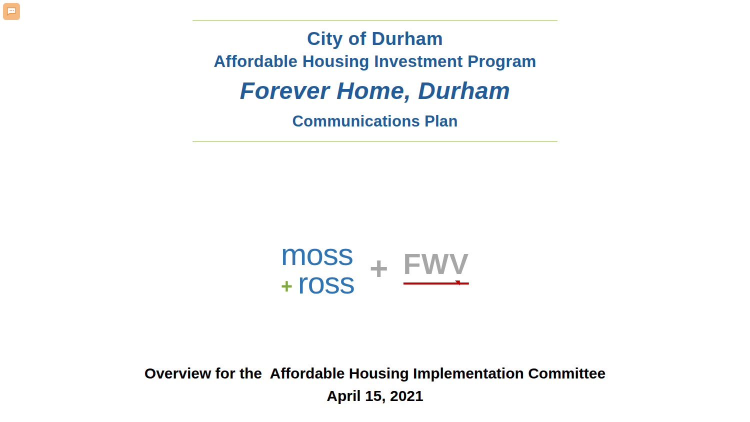City of Durham
Affordable Housing Investment Program
Forever Home, Durham
Communications Plan
moss + ross
+
FWV
Overview for the Affordable Housing Implementation Committee
April 15, 2021